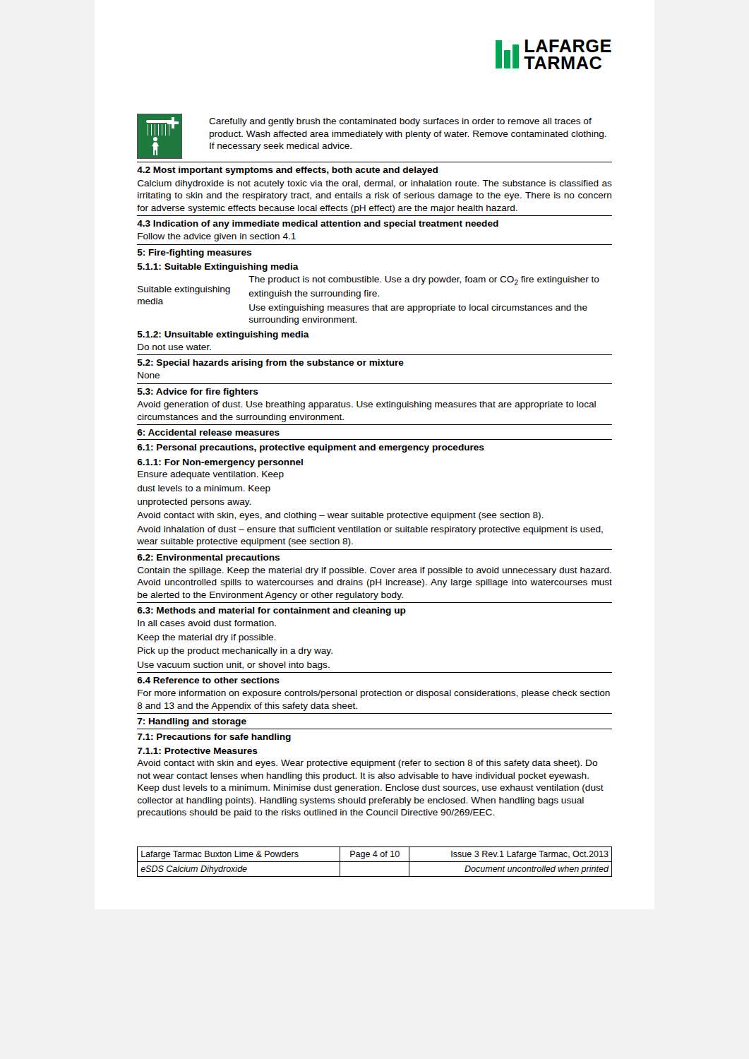LAFARGETARMAC
Carefully and gently brush the contaminated body surfaces in order to remove all traces of product. Wash affected area immediately with plenty of water. Remove contaminated clothing. If necessary seek medical advice.
4.2 Most important symptoms and effects, both acute and delayed
Calcium dihydroxide is not acutely toxic via the oral, dermal, or inhalation route. The substance is classified as irritating to skin and the respiratory tract, and entails a risk of serious damage to the eye. There is no concern for adverse systemic effects because local effects (pH effect) are the major health hazard.
4.3 Indication of any immediate medical attention and special treatment needed
Follow the advice given in section 4.1
5: Fire-fighting measures
5.1.1: Suitable Extinguishing media
Suitable extinguishing media
The product is not combustible. Use a dry powder, foam or CO2 fire extinguisher to extinguish the surrounding fire.
Use extinguishing measures that are appropriate to local circumstances and the surrounding environment.
5.1.2: Unsuitable extinguishing media
Do not use water.
5.2: Special hazards arising from the substance or mixture
None
5.3: Advice for fire fighters
Avoid generation of dust. Use breathing apparatus. Use extinguishing measures that are appropriate to local circumstances and the surrounding environment.
6: Accidental release measures
6.1: Personal precautions, protective equipment and emergency procedures
6.1.1: For Non-emergency personnel
Ensure adequate ventilation. Keep
dust levels to a minimum. Keep
unprotected persons away.
Avoid contact with skin, eyes, and clothing – wear suitable protective equipment (see section 8).
Avoid inhalation of dust – ensure that sufficient ventilation or suitable respiratory protective equipment is used, wear suitable protective equipment (see section 8).
6.2: Environmental precautions
Contain the spillage. Keep the material dry if possible. Cover area if possible to avoid unnecessary dust hazard. Avoid uncontrolled spills to watercourses and drains (pH increase). Any large spillage into watercourses must be alerted to the Environment Agency or other regulatory body.
6.3: Methods and material for containment and cleaning up
In all cases avoid dust formation.
Keep the material dry if possible.
Pick up the product mechanically in a dry way.
Use vacuum suction unit, or shovel into bags.
6.4 Reference to other sections
For more information on exposure controls/personal protection or disposal considerations, please check section 8 and 13 and the Appendix of this safety data sheet.
7: Handling and storage
7.1: Precautions for safe handling
7.1.1: Protective Measures
Avoid contact with skin and eyes. Wear protective equipment (refer to section 8 of this safety data sheet). Do not wear contact lenses when handling this product. It is also advisable to have individual pocket eyewash. Keep dust levels to a minimum. Minimise dust generation. Enclose dust sources, use exhaust ventilation (dust collector at handling points). Handling systems should preferably be enclosed. When handling bags usual precautions should be paid to the risks outlined in the Council Directive 90/269/EEC.
| Lafarge Tarmac Buxton Lime & Powders | Page 4 of 10 | Issue 3 Rev.1 Lafarge Tarmac, Oct.2013 |
| eSDS Calcium Dihydroxide | | Document uncontrolled when printed |